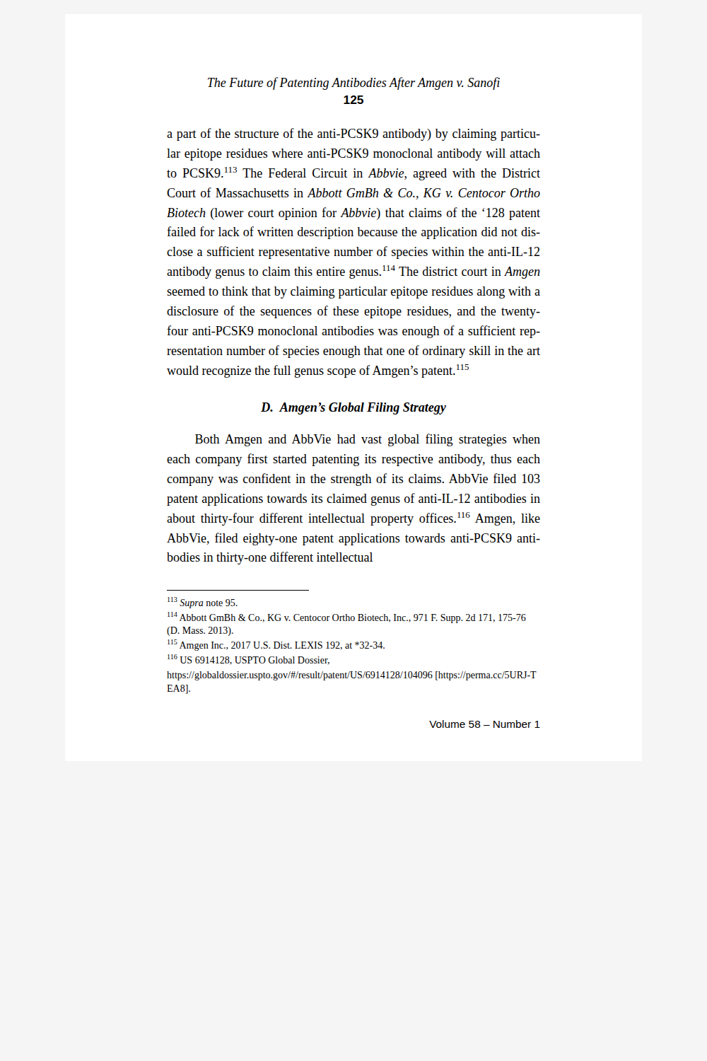The Future of Patenting Antibodies After Amgen v. Sanofi
125
a part of the structure of the anti-PCSK9 antibody) by claiming particular epitope residues where anti-PCSK9 monoclonal antibody will attach to PCSK9.113 The Federal Circuit in Abbvie, agreed with the District Court of Massachusetts in Abbott GmBh & Co., KG v. Centocor Ortho Biotech (lower court opinion for Abbvie) that claims of the ‘128 patent failed for lack of written description because the application did not disclose a sufficient representative number of species within the anti-IL-12 antibody genus to claim this entire genus.114 The district court in Amgen seemed to think that by claiming particular epitope residues along with a disclosure of the sequences of these epitope residues, and the twenty-four anti-PCSK9 monoclonal antibodies was enough of a sufficient representation number of species enough that one of ordinary skill in the art would recognize the full genus scope of Amgen’s patent.115
D. Amgen’s Global Filing Strategy
Both Amgen and AbbVie had vast global filing strategies when each company first started patenting its respective antibody, thus each company was confident in the strength of its claims. AbbVie filed 103 patent applications towards its claimed genus of anti-IL-12 antibodies in about thirty-four different intellectual property offices.116 Amgen, like AbbVie, filed eighty-one patent applications towards anti-PCSK9 antibodies in thirty-one different intellectual
113 Supra note 95.
114 Abbott GmBh & Co., KG v. Centocor Ortho Biotech, Inc., 971 F. Supp. 2d 171, 175-76 (D. Mass. 2013).
115 Amgen Inc., 2017 U.S. Dist. LEXIS 192, at *32-34.
116 US 6914128, USPTO Global Dossier,
https://globaldossier.uspto.gov/#/result/patent/US/6914128/104096 [https://perma.cc/5URJ-TEA8].
Volume 58 – Number 1